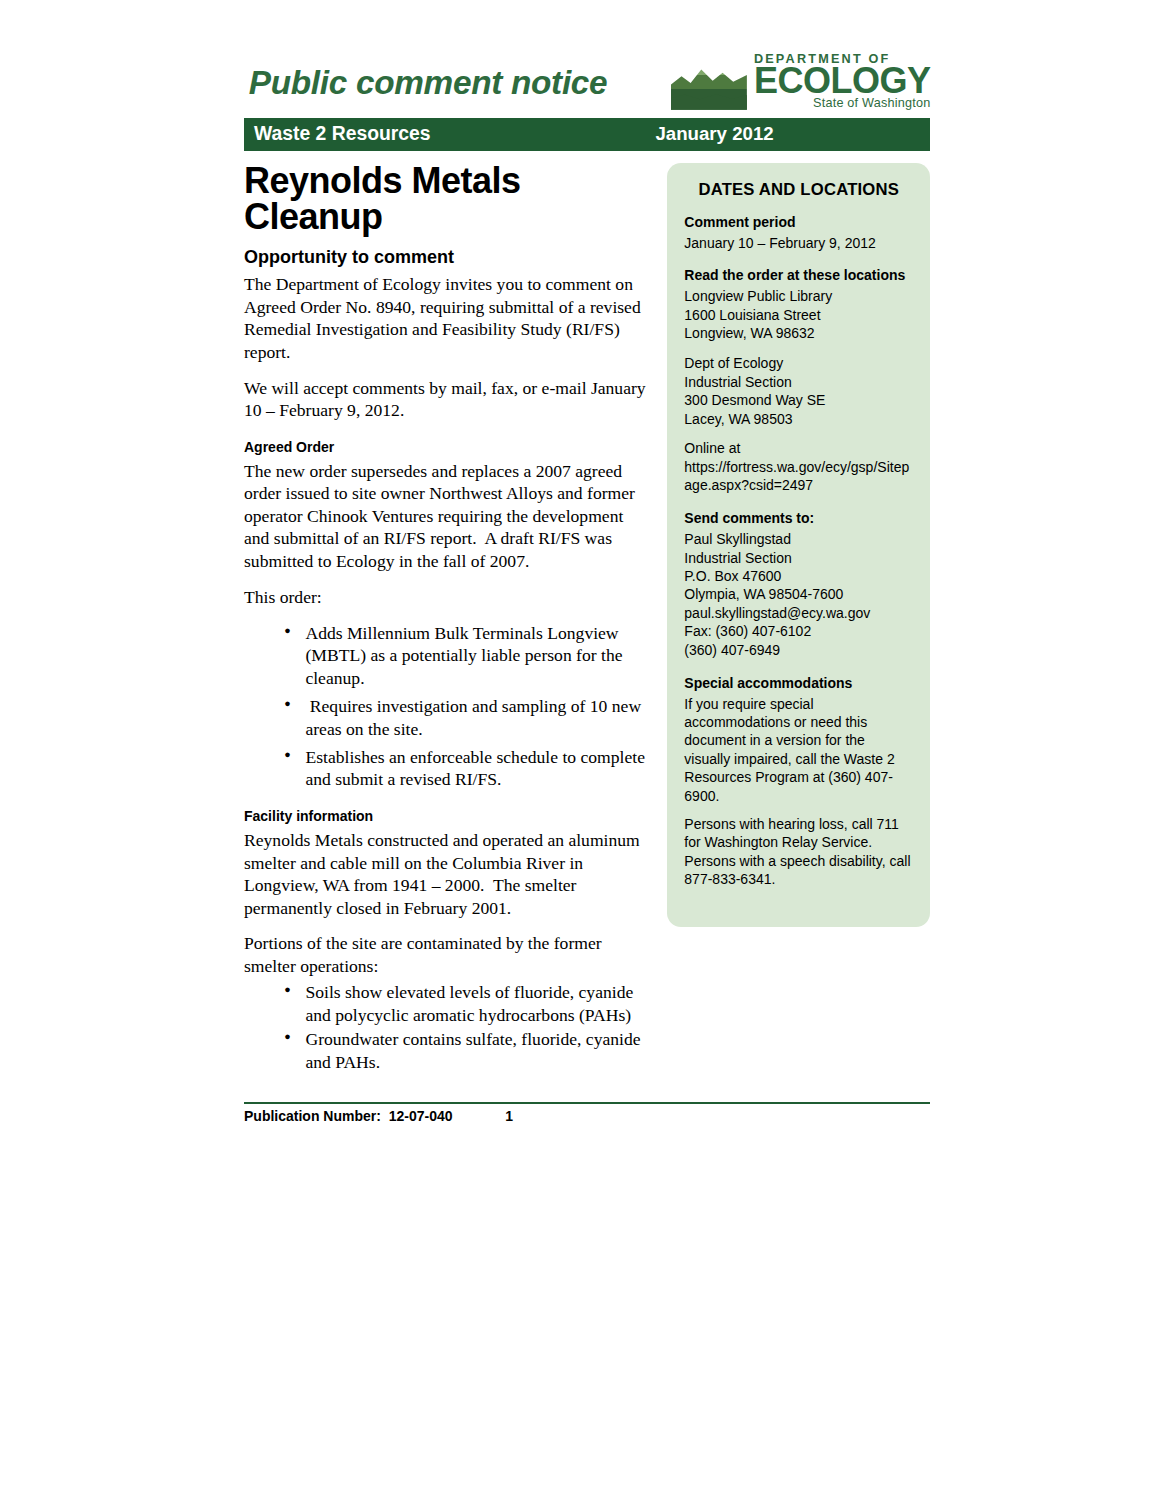Public comment notice
DEPARTMENT OF
ECOLOGY
State of Washington
Waste 2 Resources
January 2012
Reynolds Metals Cleanup
Opportunity to comment
The Department of Ecology invites you to comment on Agreed Order No. 8940, requiring submittal of a revised Remedial Investigation and Feasibility Study (RI/FS) report.
We will accept comments by mail, fax, or e-mail January 10 – February 9, 2012.
Agreed Order
The new order supersedes and replaces a 2007 agreed order issued to site owner Northwest Alloys and former operator Chinook Ventures requiring the development and submittal of an RI/FS report. A draft RI/FS was submitted to Ecology in the fall of 2007.
This order:
Adds Millennium Bulk Terminals Longview (MBTL) as a potentially liable person for the cleanup.
Requires investigation and sampling of 10 new areas on the site.
Establishes an enforceable schedule to complete and submit a revised RI/FS.
Facility information
Reynolds Metals constructed and operated an aluminum smelter and cable mill on the Columbia River in Longview, WA from 1941 – 2000. The smelter permanently closed in February 2001.
Portions of the site are contaminated by the former smelter operations:
Soils show elevated levels of fluoride, cyanide and polycyclic aromatic hydrocarbons (PAHs)
Groundwater contains sulfate, fluoride, cyanide and PAHs.
DATES AND LOCATIONS
Comment period
January 10 – February 9, 2012
Read the order at these locations
Longview Public Library
1600 Louisiana Street
Longview, WA 98632
Dept of Ecology
Industrial Section
300 Desmond Way SE
Lacey, WA 98503
Online at
https://fortress.wa.gov/ecy/gsp/Sitepage.aspx?csid=2497
Send comments to:
Paul Skyllingstad
Industrial Section
P.O. Box 47600
Olympia, WA 98504-7600
paul.skyllingstad@ecy.wa.gov
Fax: (360) 407-6102
(360) 407-6949
Special accommodations
If you require special accommodations or need this document in a version for the visually impaired, call the Waste 2 Resources Program at (360) 407-6900.
Persons with hearing loss, call 711 for Washington Relay Service. Persons with a speech disability, call 877-833-6341.
Publication Number: 12-07-040
1